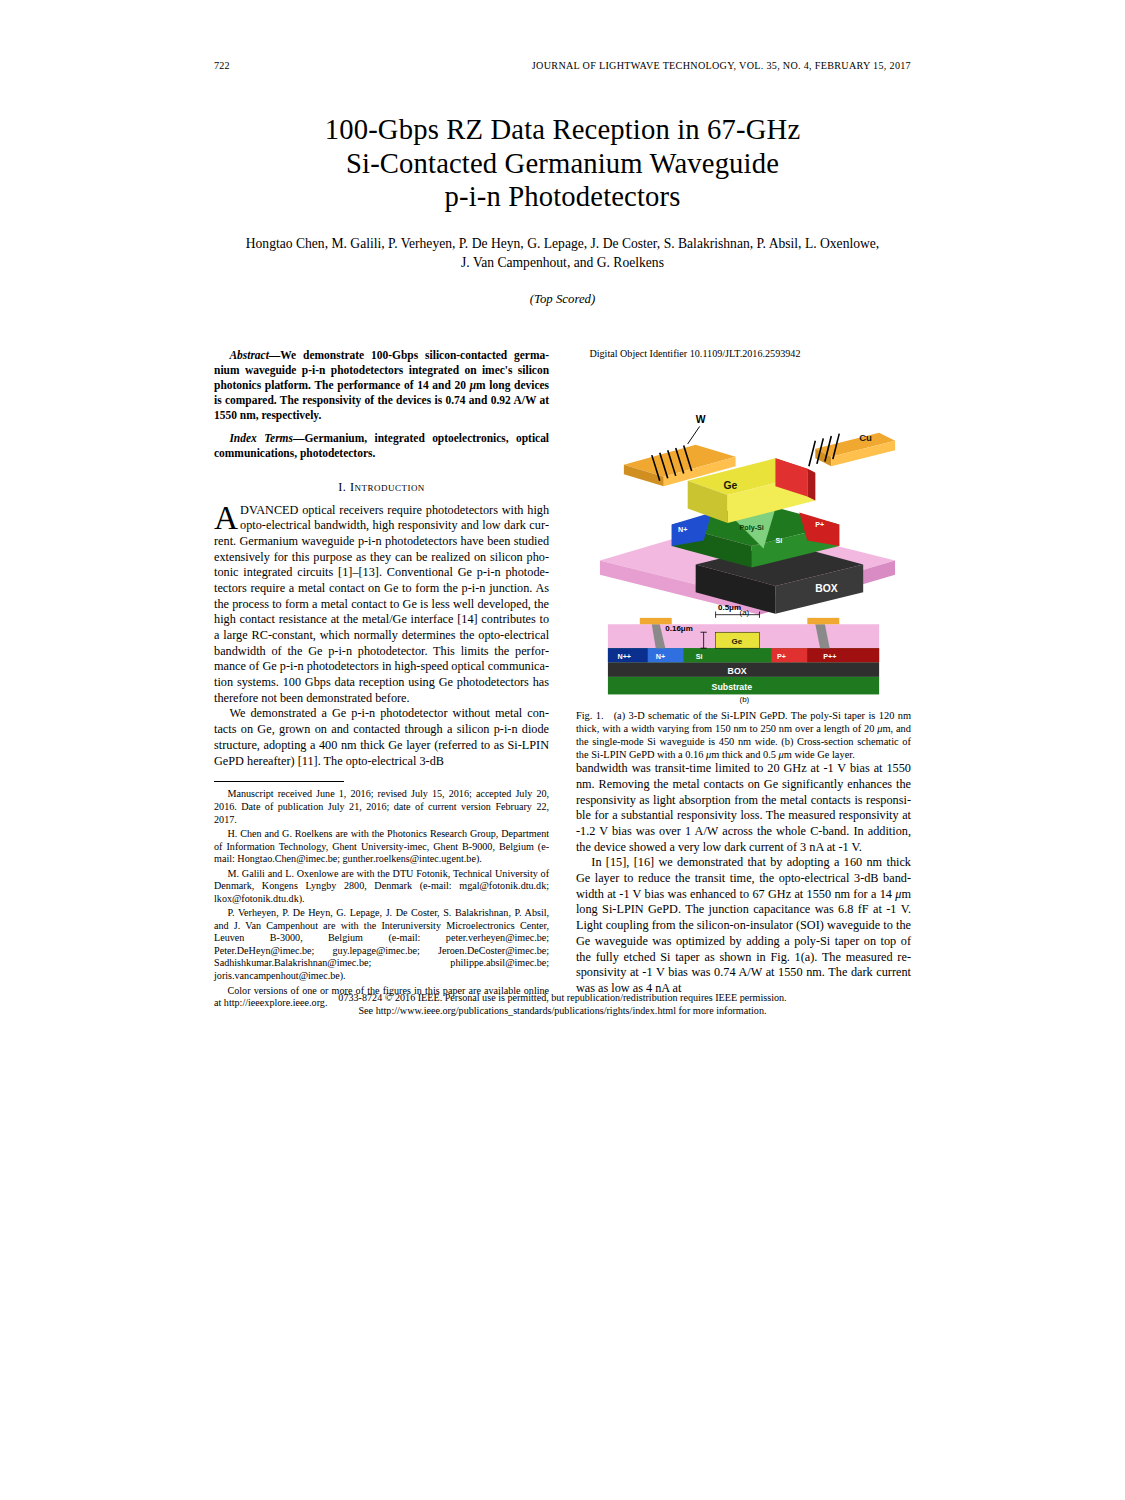722 JOURNAL OF LIGHTWAVE TECHNOLOGY, VOL. 35, NO. 4, FEBRUARY 15, 2017
100-Gbps RZ Data Reception in 67-GHz
Si-Contacted Germanium Waveguide
p-i-n Photodetectors
Hongtao Chen, M. Galili, P. Verheyen, P. De Heyn, G. Lepage, J. De Coster, S. Balakrishnan, P. Absil, L. Oxenlowe,
J. Van Campenhout, and G. Roelkens
(Top Scored)
Abstract—We demonstrate 100-Gbps silicon-contacted germanium waveguide p-i-n photodetectors integrated on imec's silicon photonics platform. The performance of 14 and 20 μm long devices is compared. The responsivity of the devices is 0.74 and 0.92 A/W at 1550 nm, respectively.
Index Terms—Germanium, integrated optoelectronics, optical communications, photodetectors.
I. Introduction
ADVANCED optical receivers require photodetectors with high opto-electrical bandwidth, high responsivity and low dark current. Germanium waveguide p-i-n photodetectors have been studied extensively for this purpose as they can be realized on silicon photonic integrated circuits [1]–[13]. Conventional Ge p-i-n photodetectors require a metal contact on Ge to form the p-i-n junction. As the process to form a metal contact to Ge is less well developed, the high contact resistance at the metal/Ge interface [14] contributes to a large RC-constant, which normally determines the opto-electrical bandwidth of the Ge p-i-n photodetector. This limits the performance of Ge p-i-n photodetectors in high-speed optical communication systems. 100 Gbps data reception using Ge photodetectors has therefore not been demonstrated before.
We demonstrated a Ge p-i-n photodetector without metal contacts on Ge, grown on and contacted through a silicon p-i-n diode structure, adopting a 400 nm thick Ge layer (referred to as Si-LPIN GePD hereafter) [11]. The opto-electrical 3-dB
Manuscript received June 1, 2016; revised July 15, 2016; accepted July 20, 2016. Date of publication July 21, 2016; date of current version February 22, 2017.
H. Chen and G. Roelkens are with the Photonics Research Group, Department of Information Technology, Ghent University-imec, Ghent B-9000, Belgium (e-mail: Hongtao.Chen@imec.be; gunther.roelkens@intec.ugent.be).
M. Galili and L. Oxenlowe are with the DTU Fotonik, Technical University of Denmark, Kongens Lyngby 2800, Denmark (e-mail: mgal@fotonik.dtu.dk; lkox@fotonik.dtu.dk).
P. Verheyen, P. De Heyn, G. Lepage, J. De Coster, S. Balakrishnan, P. Absil, and J. Van Campenhout are with the Interuniversity Microelectronics Center, Leuven B-3000, Belgium (e-mail: peter.verheyen@imec.be; Peter.DeHeyn@imec.be; guy.lepage@imec.be; Jeroen.DeCoster@imec.be; Sadhishkumar.Balakrishnan@imec.be; philippe.absil@imec.be; joris.vancampenhout@imec.be).
Color versions of one or more of the figures in this paper are available online at http://ieeexplore.ieee.org.
Digital Object Identifier 10.1109/JLT.2016.2593942
BOX Poly-Si Si N+ P+ Ge Cu W (a) Ge BOX Substrate N++ N+ Si P+ P++ 0.5μm 0.16μm (b)
Fig. 1. (a) 3-D schematic of the Si-LPIN GePD. The poly-Si taper is 120 nm thick, with a width varying from 150 nm to 250 nm over a length of 20 μm, and the single-mode Si waveguide is 450 nm wide. (b) Cross-section schematic of the Si-LPIN GePD with a 0.16 μm thick and 0.5 μm wide Ge layer.
bandwidth was transit-time limited to 20 GHz at -1 V bias at 1550 nm. Removing the metal contacts on Ge significantly enhances the responsivity as light absorption from the metal contacts is responsible for a substantial responsivity loss. The measured responsivity at -1.2 V bias was over 1 A/W across the whole C-band. In addition, the device showed a very low dark current of 3 nA at -1 V.
In [15], [16] we demonstrated that by adopting a 160 nm thick Ge layer to reduce the transit time, the opto-electrical 3-dB bandwidth at -1 V bias was enhanced to 67 GHz at 1550 nm for a 14 μm long Si-LPIN GePD. The junction capacitance was 6.8 fF at -1 V. Light coupling from the silicon-on-insulator (SOI) waveguide to the Ge waveguide was optimized by adding a poly-Si taper on top of the fully etched Si taper as shown in Fig. 1(a). The measured responsivity at -1 V bias was 0.74 A/W at 1550 nm. The dark current was as low as 4 nA at
0733-8724 © 2016 IEEE. Personal use is permitted, but republication/redistribution requires IEEE permission. See http://www.ieee.org/publications_standards/publications/rights/index.html for more information.